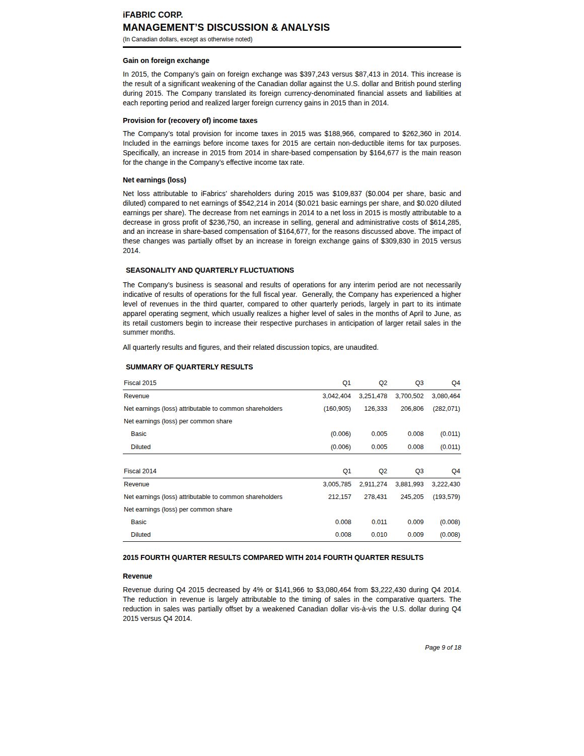iFABRIC CORP.
MANAGEMENT’S DISCUSSION & ANALYSIS
(In Canadian dollars, except as otherwise noted)
Gain on foreign exchange
In 2015, the Company’s gain on foreign exchange was $397,243 versus $87,413 in 2014. This increase is the result of a significant weakening of the Canadian dollar against the U.S. dollar and British pound sterling during 2015. The Company translated its foreign currency-denominated financial assets and liabilities at each reporting period and realized larger foreign currency gains in 2015 than in 2014.
Provision for (recovery of) income taxes
The Company’s total provision for income taxes in 2015 was $188,966, compared to $262,360 in 2014. Included in the earnings before income taxes for 2015 are certain non-deductible items for tax purposes. Specifically, an increase in 2015 from 2014 in share-based compensation by $164,677 is the main reason for the change in the Company’s effective income tax rate.
Net earnings (loss)
Net loss attributable to iFabrics’ shareholders during 2015 was $109,837 ($0.004 per share, basic and diluted) compared to net earnings of $542,214 in 2014 ($0.021 basic earnings per share, and $0.020 diluted earnings per share). The decrease from net earnings in 2014 to a net loss in 2015 is mostly attributable to a decrease in gross profit of $236,750, an increase in selling, general and administrative costs of $614,285, and an increase in share-based compensation of $164,677, for the reasons discussed above. The impact of these changes was partially offset by an increase in foreign exchange gains of $309,830 in 2015 versus 2014.
SEASONALITY AND QUARTERLY FLUCTUATIONS
The Company’s business is seasonal and results of operations for any interim period are not necessarily indicative of results of operations for the full fiscal year. Generally, the Company has experienced a higher level of revenues in the third quarter, compared to other quarterly periods, largely in part to its intimate apparel operating segment, which usually realizes a higher level of sales in the months of April to June, as its retail customers begin to increase their respective purchases in anticipation of larger retail sales in the summer months.
All quarterly results and figures, and their related discussion topics, are unaudited.
SUMMARY OF QUARTERLY RESULTS
| Fiscal 2015 | Q1 | Q2 | Q3 | Q4 |
| --- | --- | --- | --- | --- |
| Revenue | 3,042,404 | 3,251,478 | 3,700,502 | 3,080,464 |
| Net earnings (loss) attributable to common shareholders | (160,905) | 126,333 | 206,806 | (282,071) |
| Net earnings (loss) per common share | | | | |
| Basic | (0.006) | 0.005 | 0.008 | (0.011) |
| Diluted | (0.006) | 0.005 | 0.008 | (0.011) |
| Fiscal 2014 | Q1 | Q2 | Q3 | Q4 |
| --- | --- | --- | --- | --- |
| Revenue | 3,005,785 | 2,911,274 | 3,881,993 | 3,222,430 |
| Net earnings (loss) attributable to common shareholders | 212,157 | 278,431 | 245,205 | (193,579) |
| Net earnings (loss) per common share | | | | |
| Basic | 0.008 | 0.011 | 0.009 | (0.008) |
| Diluted | 0.008 | 0.010 | 0.009 | (0.008) |
2015 FOURTH QUARTER RESULTS COMPARED WITH 2014 FOURTH QUARTER RESULTS
Revenue
Revenue during Q4 2015 decreased by 4% or $141,966 to $3,080,464 from $3,222,430 during Q4 2014. The reduction in revenue is largely attributable to the timing of sales in the comparative quarters. The reduction in sales was partially offset by a weakened Canadian dollar vis-à-vis the U.S. dollar during Q4 2015 versus Q4 2014.
Page 9 of 18